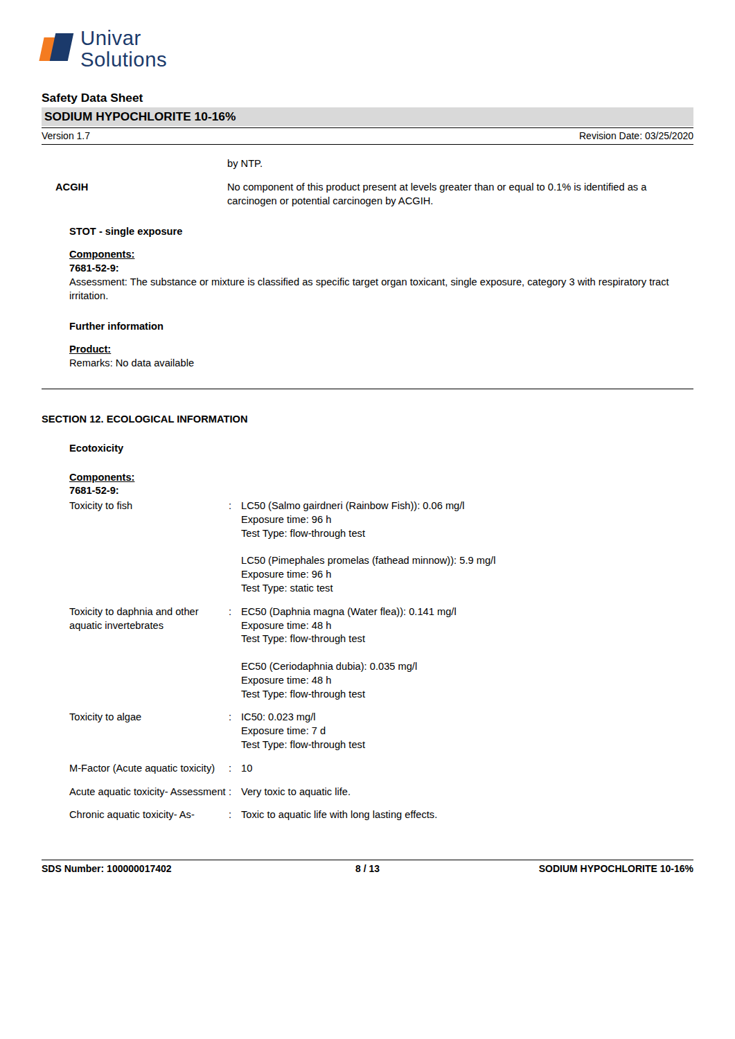Univar
Solutions
Safety Data Sheet
SODIUM HYPOCHLORITE 10-16%
Version 1.7
Revision Date: 03/25/2020
| | | by NTP. |
| ACGIH | | No component of this product present at levels greater than or equal to 0.1% is identified as a carcinogen or potential carcinogen by ACGIH. |
STOT - single exposure
Components:
7681-52-9:
Assessment: The substance or mixture is classified as specific target organ toxicant, single exposure, category 3 with respiratory tract irritation.
Further information
Product:
Remarks: No data available
SECTION 12. ECOLOGICAL INFORMATION
Ecotoxicity
Components:
7681-52-9:
| Toxicity to fish | : | LC50 (Salmo gairdneri (Rainbow Fish)): 0.06 mg/l Exposure time: 96 h Test Type: flow-through test LC50 (Pimephales promelas (fathead minnow)): 5.9 mg/l Exposure time: 96 h Test Type: static test |
| Toxicity to daphnia and other aquatic invertebrates | : | EC50 (Daphnia magna (Water flea)): 0.141 mg/l Exposure time: 48 h Test Type: flow-through test EC50 (Ceriodaphnia dubia): 0.035 mg/l Exposure time: 48 h Test Type: flow-through test |
| Toxicity to algae | : | IC50: 0.023 mg/l Exposure time: 7 d Test Type: flow-through test |
| M-Factor (Acute aquatic toxicity) | : | 10 |
| Acute aquatic toxicity- Assessment | : | Very toxic to aquatic life. |
| Chronic aquatic toxicity- As- | : | Toxic to aquatic life with long lasting effects. |
SDS Number: 100000017402
8 / 13
SODIUM HYPOCHLORITE 10-16%